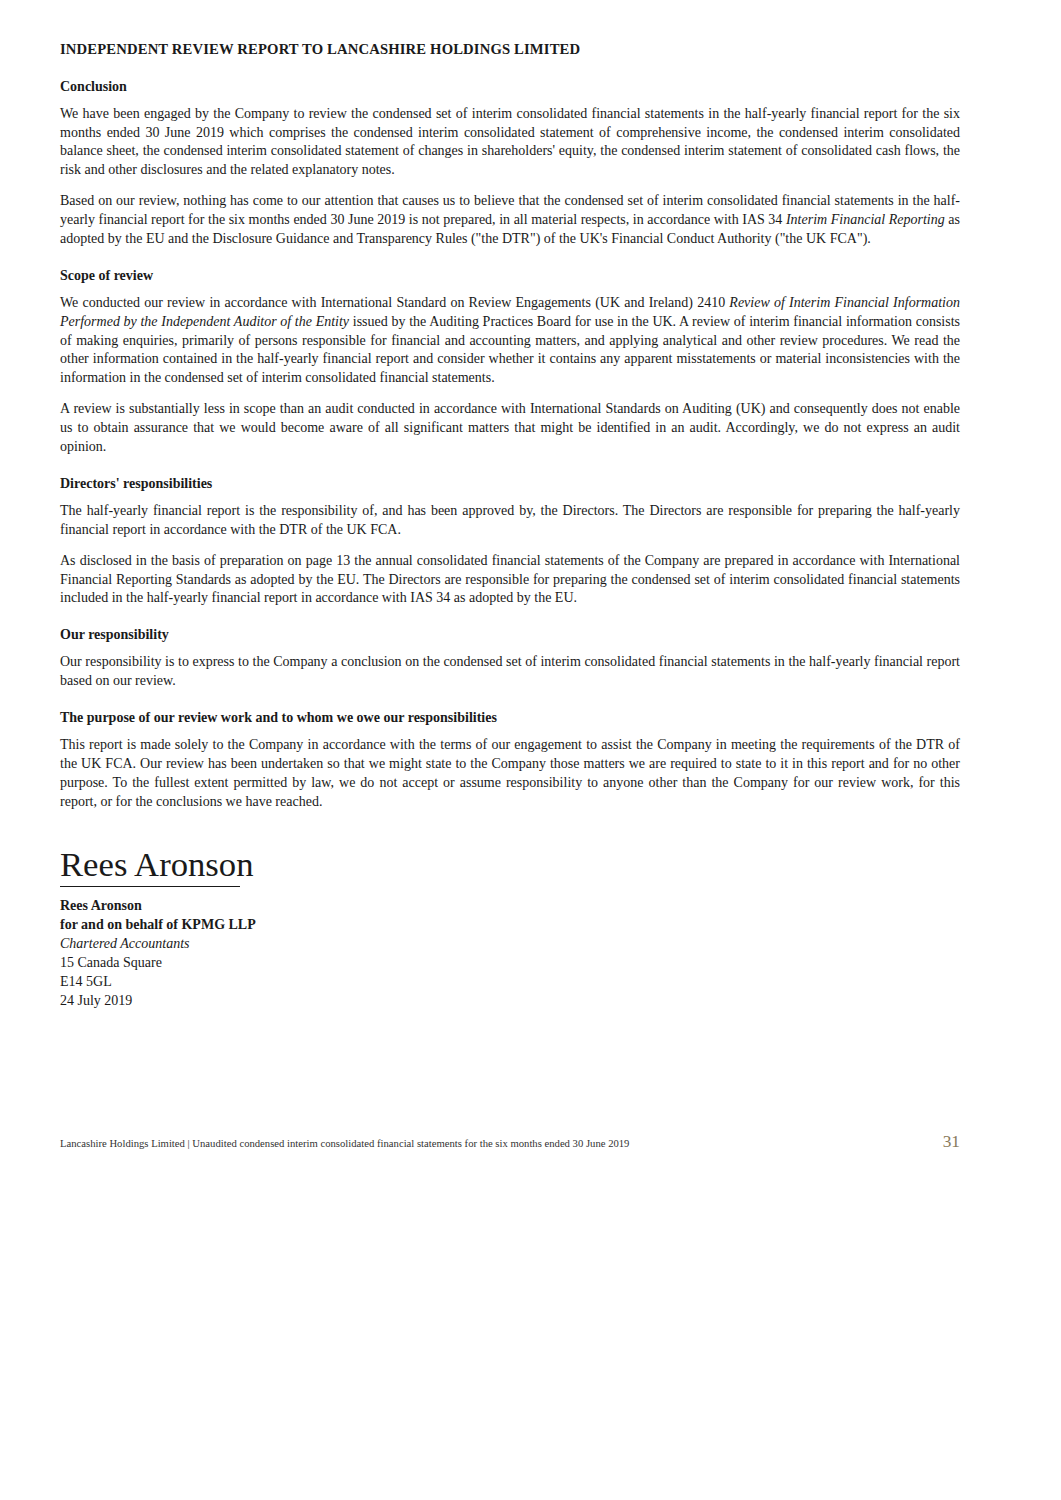INDEPENDENT REVIEW REPORT TO LANCASHIRE HOLDINGS LIMITED
Conclusion
We have been engaged by the Company to review the condensed set of interim consolidated financial statements in the half-yearly financial report for the six months ended 30 June 2019 which comprises the condensed interim consolidated statement of comprehensive income, the condensed interim consolidated balance sheet, the condensed interim consolidated statement of changes in shareholders' equity, the condensed interim statement of consolidated cash flows, the risk and other disclosures and the related explanatory notes.
Based on our review, nothing has come to our attention that causes us to believe that the condensed set of interim consolidated financial statements in the half-yearly financial report for the six months ended 30 June 2019 is not prepared, in all material respects, in accordance with IAS 34 Interim Financial Reporting as adopted by the EU and the Disclosure Guidance and Transparency Rules ("the DTR") of the UK's Financial Conduct Authority ("the UK FCA").
Scope of review
We conducted our review in accordance with International Standard on Review Engagements (UK and Ireland) 2410 Review of Interim Financial Information Performed by the Independent Auditor of the Entity issued by the Auditing Practices Board for use in the UK. A review of interim financial information consists of making enquiries, primarily of persons responsible for financial and accounting matters, and applying analytical and other review procedures. We read the other information contained in the half-yearly financial report and consider whether it contains any apparent misstatements or material inconsistencies with the information in the condensed set of interim consolidated financial statements.
A review is substantially less in scope than an audit conducted in accordance with International Standards on Auditing (UK) and consequently does not enable us to obtain assurance that we would become aware of all significant matters that might be identified in an audit. Accordingly, we do not express an audit opinion.
Directors' responsibilities
The half-yearly financial report is the responsibility of, and has been approved by, the Directors. The Directors are responsible for preparing the half-yearly financial report in accordance with the DTR of the UK FCA.
As disclosed in the basis of preparation on page 13 the annual consolidated financial statements of the Company are prepared in accordance with International Financial Reporting Standards as adopted by the EU. The Directors are responsible for preparing the condensed set of interim consolidated financial statements included in the half-yearly financial report in accordance with IAS 34 as adopted by the EU.
Our responsibility
Our responsibility is to express to the Company a conclusion on the condensed set of interim consolidated financial statements in the half-yearly financial report based on our review.
The purpose of our review work and to whom we owe our responsibilities
This report is made solely to the Company in accordance with the terms of our engagement to assist the Company in meeting the requirements of the DTR of the UK FCA. Our review has been undertaken so that we might state to the Company those matters we are required to state to it in this report and for no other purpose. To the fullest extent permitted by law, we do not accept or assume responsibility to anyone other than the Company for our review work, for this report, or for the conclusions we have reached.
Rees Aronson
Rees Aronson
for and on behalf of KPMG LLP
Chartered Accountants
15 Canada Square
E14 5GL
24 July 2019
Lancashire Holdings Limited | Unaudited condensed interim consolidated financial statements for the six months ended 30 June 2019 31